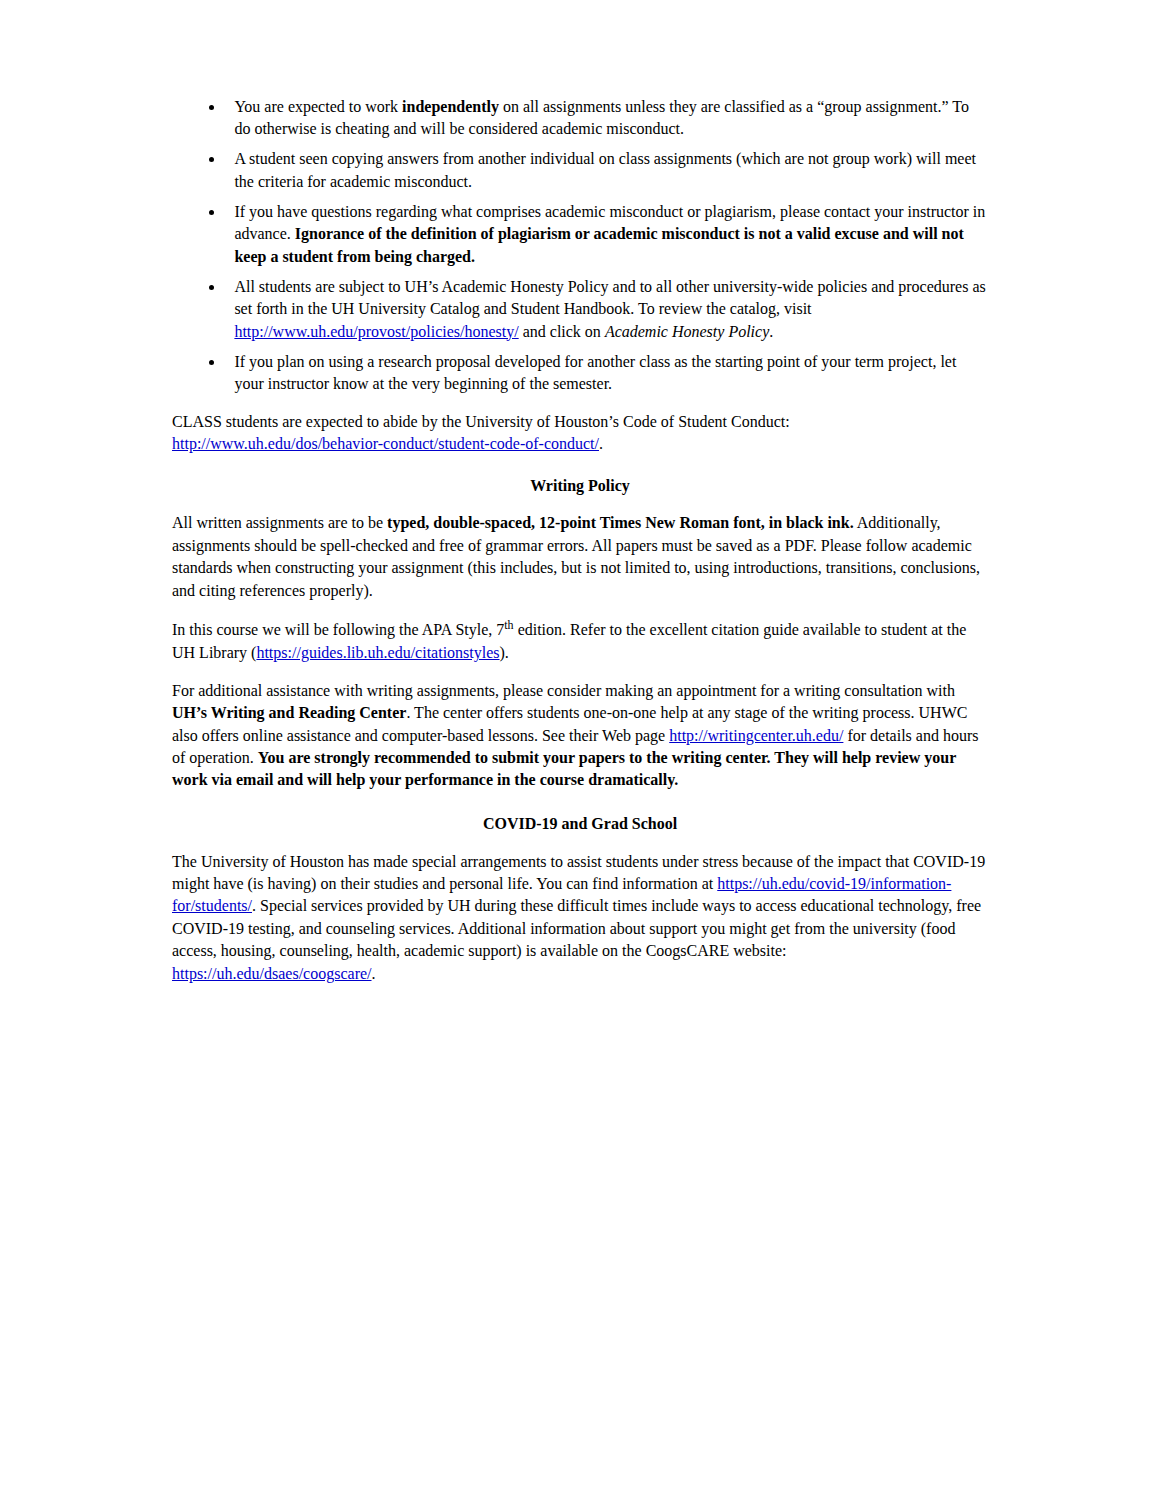You are expected to work independently on all assignments unless they are classified as a “group assignment.” To do otherwise is cheating and will be considered academic misconduct.
A student seen copying answers from another individual on class assignments (which are not group work) will meet the criteria for academic misconduct.
If you have questions regarding what comprises academic misconduct or plagiarism, please contact your instructor in advance. Ignorance of the definition of plagiarism or academic misconduct is not a valid excuse and will not keep a student from being charged.
All students are subject to UH’s Academic Honesty Policy and to all other university-wide policies and procedures as set forth in the UH University Catalog and Student Handbook. To review the catalog, visit http://www.uh.edu/provost/policies/honesty/ and click on Academic Honesty Policy.
If you plan on using a research proposal developed for another class as the starting point of your term project, let your instructor know at the very beginning of the semester.
CLASS students are expected to abide by the University of Houston’s Code of Student Conduct: http://www.uh.edu/dos/behavior-conduct/student-code-of-conduct/.
Writing Policy
All written assignments are to be typed, double-spaced, 12-point Times New Roman font, in black ink. Additionally, assignments should be spell-checked and free of grammar errors. All papers must be saved as a PDF. Please follow academic standards when constructing your assignment (this includes, but is not limited to, using introductions, transitions, conclusions, and citing references properly).
In this course we will be following the APA Style, 7th edition. Refer to the excellent citation guide available to student at the UH Library (https://guides.lib.uh.edu/citationstyles).
For additional assistance with writing assignments, please consider making an appointment for a writing consultation with UH’s Writing and Reading Center. The center offers students one-on-one help at any stage of the writing process. UHWC also offers online assistance and computer-based lessons. See their Web page http://writingcenter.uh.edu/ for details and hours of operation. You are strongly recommended to submit your papers to the writing center. They will help review your work via email and will help your performance in the course dramatically.
COVID-19 and Grad School
The University of Houston has made special arrangements to assist students under stress because of the impact that COVID-19 might have (is having) on their studies and personal life. You can find information at https://uh.edu/covid-19/information-for/students/. Special services provided by UH during these difficult times include ways to access educational technology, free COVID-19 testing, and counseling services. Additional information about support you might get from the university (food access, housing, counseling, health, academic support) is available on the CoogsCARE website: https://uh.edu/dsaes/coogscare/.